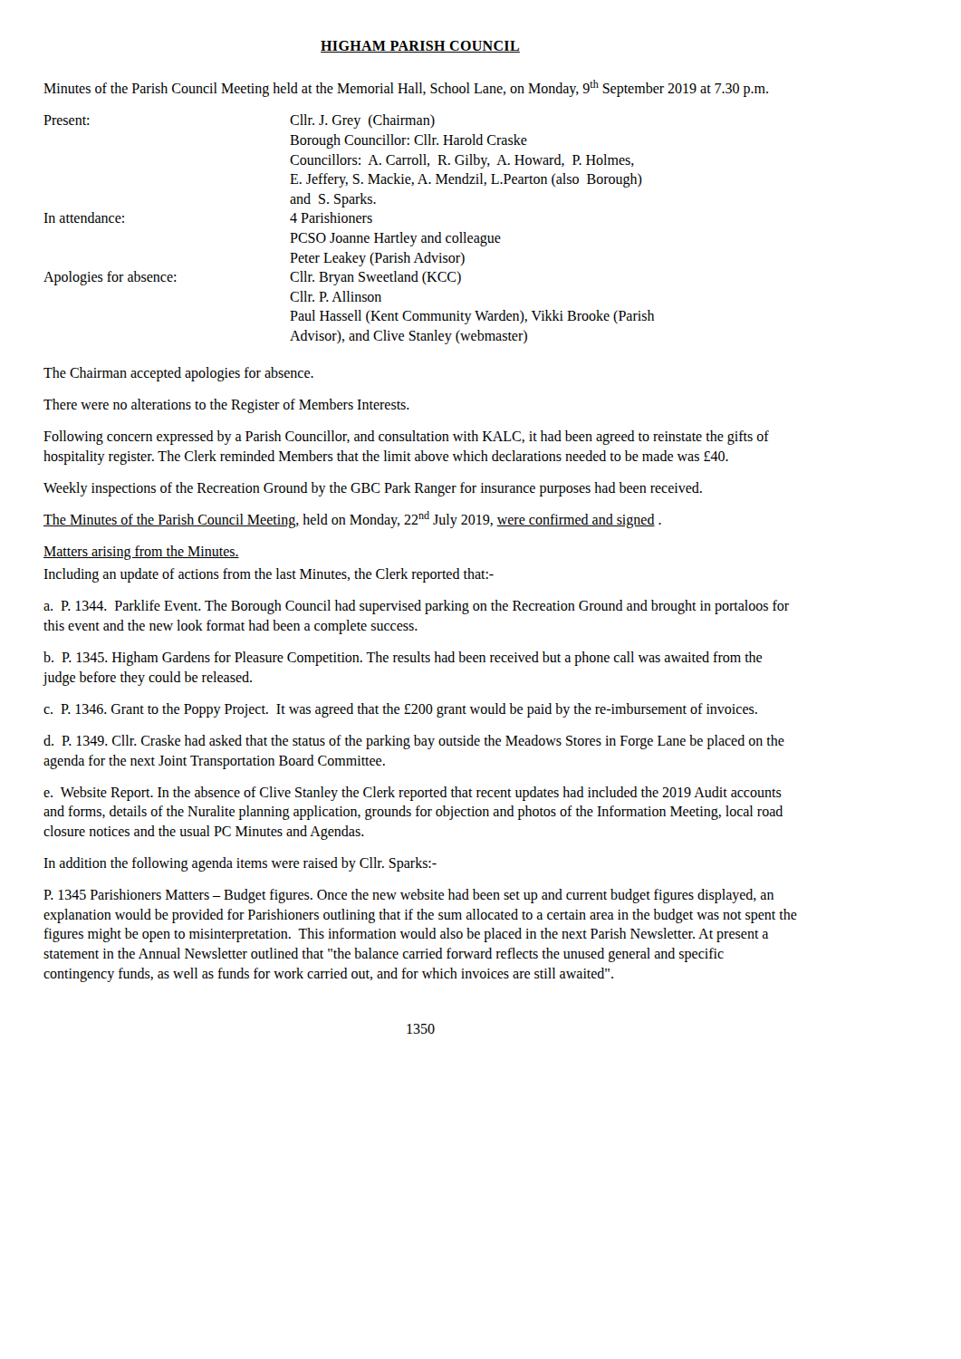HIGHAM PARISH COUNCIL
Minutes of the Parish Council Meeting held at the Memorial Hall, School Lane, on Monday, 9th September 2019 at 7.30 p.m.
| Present: | Cllr. J. Grey (Chairman) Borough Councillor: Cllr. Harold Craske Councillors: A. Carroll, R. Gilby, A. Howard, P. Holmes, E. Jeffery, S. Mackie, A. Mendzil, L.Pearton (also Borough) and S. Sparks. |
| In attendance: | 4 Parishioners PCSO Joanne Hartley and colleague Peter Leakey (Parish Advisor) |
| Apologies for absence: | Cllr. Bryan Sweetland (KCC) Cllr. P. Allinson Paul Hassell (Kent Community Warden), Vikki Brooke (Parish Advisor), and Clive Stanley (webmaster) |
The Chairman accepted apologies for absence.
There were no alterations to the Register of Members Interests.
Following concern expressed by a Parish Councillor, and consultation with KALC, it had been agreed to reinstate the gifts of hospitality register. The Clerk reminded Members that the limit above which declarations needed to be made was £40.
Weekly inspections of the Recreation Ground by the GBC Park Ranger for insurance purposes had been received.
The Minutes of the Parish Council Meeting, held on Monday, 22nd July 2019, were confirmed and signed .
Matters arising from the Minutes.
Including an update of actions from the last Minutes, the Clerk reported that:-
a. P. 1344. Parklife Event. The Borough Council had supervised parking on the Recreation Ground and brought in portaloos for this event and the new look format had been a complete success.
b. P. 1345. Higham Gardens for Pleasure Competition. The results had been received but a phone call was awaited from the judge before they could be released.
c. P. 1346. Grant to the Poppy Project. It was agreed that the £200 grant would be paid by the re-imbursement of invoices.
d. P. 1349. Cllr. Craske had asked that the status of the parking bay outside the Meadows Stores in Forge Lane be placed on the agenda for the next Joint Transportation Board Committee.
e. Website Report. In the absence of Clive Stanley the Clerk reported that recent updates had included the 2019 Audit accounts and forms, details of the Nuralite planning application, grounds for objection and photos of the Information Meeting, local road closure notices and the usual PC Minutes and Agendas.
In addition the following agenda items were raised by Cllr. Sparks:-
P. 1345 Parishioners Matters – Budget figures. Once the new website had been set up and current budget figures displayed, an explanation would be provided for Parishioners outlining that if the sum allocated to a certain area in the budget was not spent the figures might be open to misinterpretation. This information would also be placed in the next Parish Newsletter. At present a statement in the Annual Newsletter outlined that "the balance carried forward reflects the unused general and specific contingency funds, as well as funds for work carried out, and for which invoices are still awaited".
1350